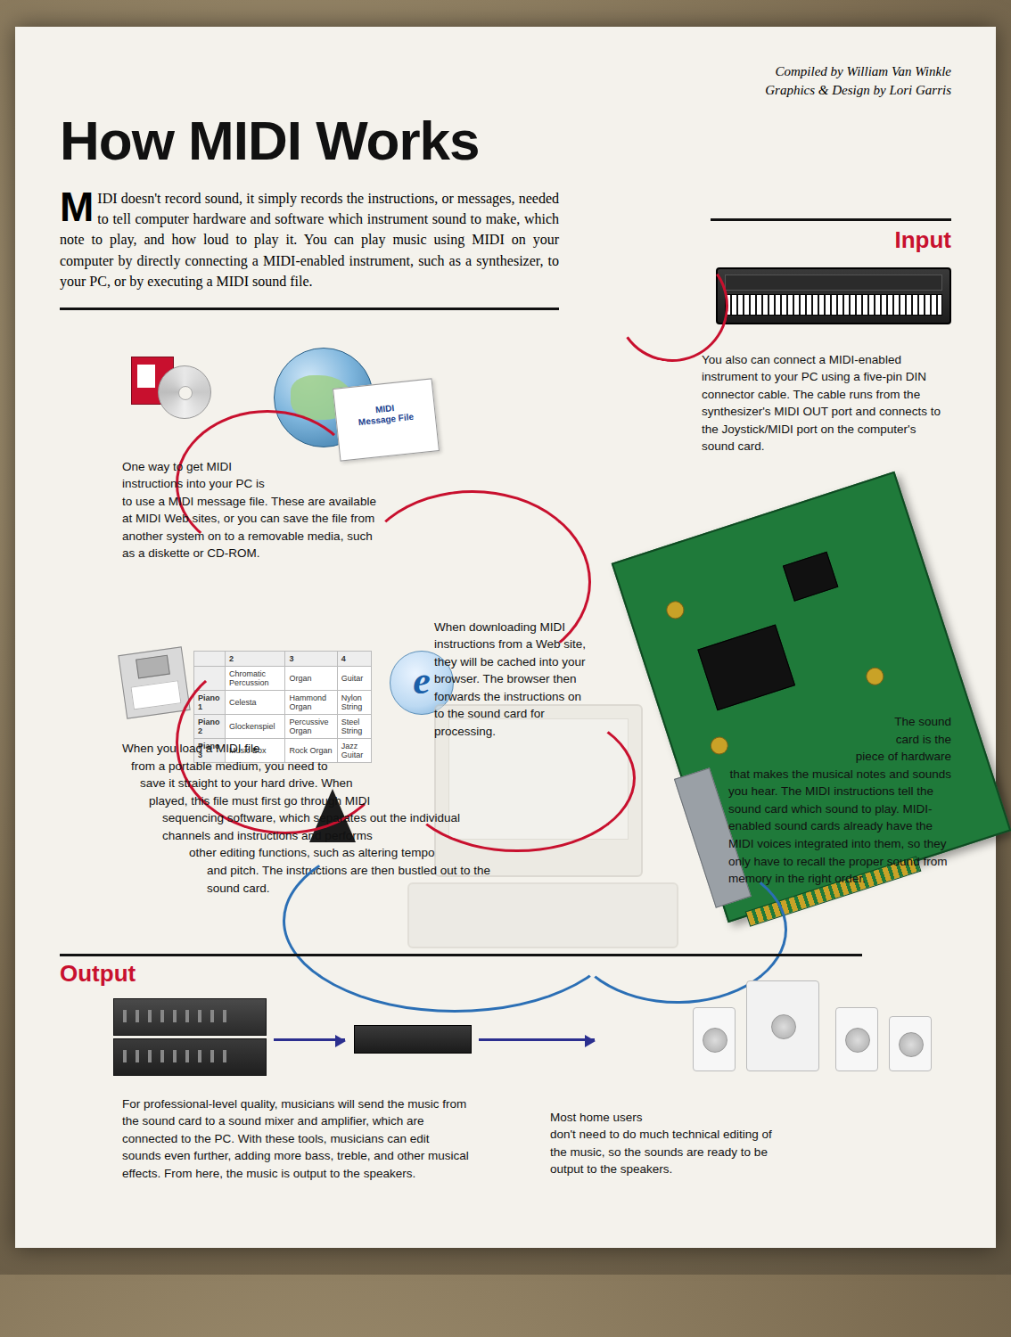Compiled by William Van Winkle
Graphics & Design by Lori Garris
How MIDI Works
MIDI doesn't record sound, it simply records the instructions, or messages, needed to tell computer hardware and software which instrument sound to make, which note to play, and how loud to play it. You can play music using MIDI on your computer by directly connecting a MIDI-enabled instrument, such as a synthesizer, to your PC, or by executing a MIDI sound file.
Input
You also can connect a MIDI-enabled instrument to your PC using a five-pin DIN connector cable. The cable runs from the synthesizer's MIDI OUT port and connects to the Joystick/MIDI port on the computer's sound card.
MIDI
Message File
One way to get MIDI
instructions into your PC is
to use a MIDI message file. These are available at MIDI Web sites, or you can save the file from another system on to a removable media, such as a diskette or CD-ROM.
| | 2 | 3 | 4 |
| --- | --- | --- | --- |
| | Chromatic Percussion | Organ | Guitar |
| Piano 1 | Celesta | Hammond Organ | Nylon String |
| Piano 2 | Glockenspiel | Percussive Organ | Steel String |
| Piano 3 | Music Box | Rock Organ | Jazz Guitar |
When downloading MIDI instructions from a Web site, they will be cached into your browser. The browser then forwards the instructions on to the sound card for processing.
When you load a MIDI file
from a portable medium, you need to
save it straight to your hard drive. When
played, this file must first go through MIDI
sequencing software, which separates out the individual channels and instructions and performs
other editing functions, such as altering tempo
and pitch. The instructions are then bustled out to the sound card.
The sound
card is the
piece of hardware
that makes the musical notes and sounds
you hear. The MIDI instructions tell the sound card which sound to play. MIDI-enabled sound cards already have the MIDI voices integrated into them, so they only have to recall the proper sound from memory in the right order.
Output
For professional-level quality, musicians will send the music from the sound card to a sound mixer and amplifier, which are connected to the PC. With these tools, musicians can edit sounds even further, adding more bass, treble, and other musical effects. From here, the music is output to the speakers.
Most home users
don't need to do much technical editing of the music, so the sounds are ready to be output to the speakers.